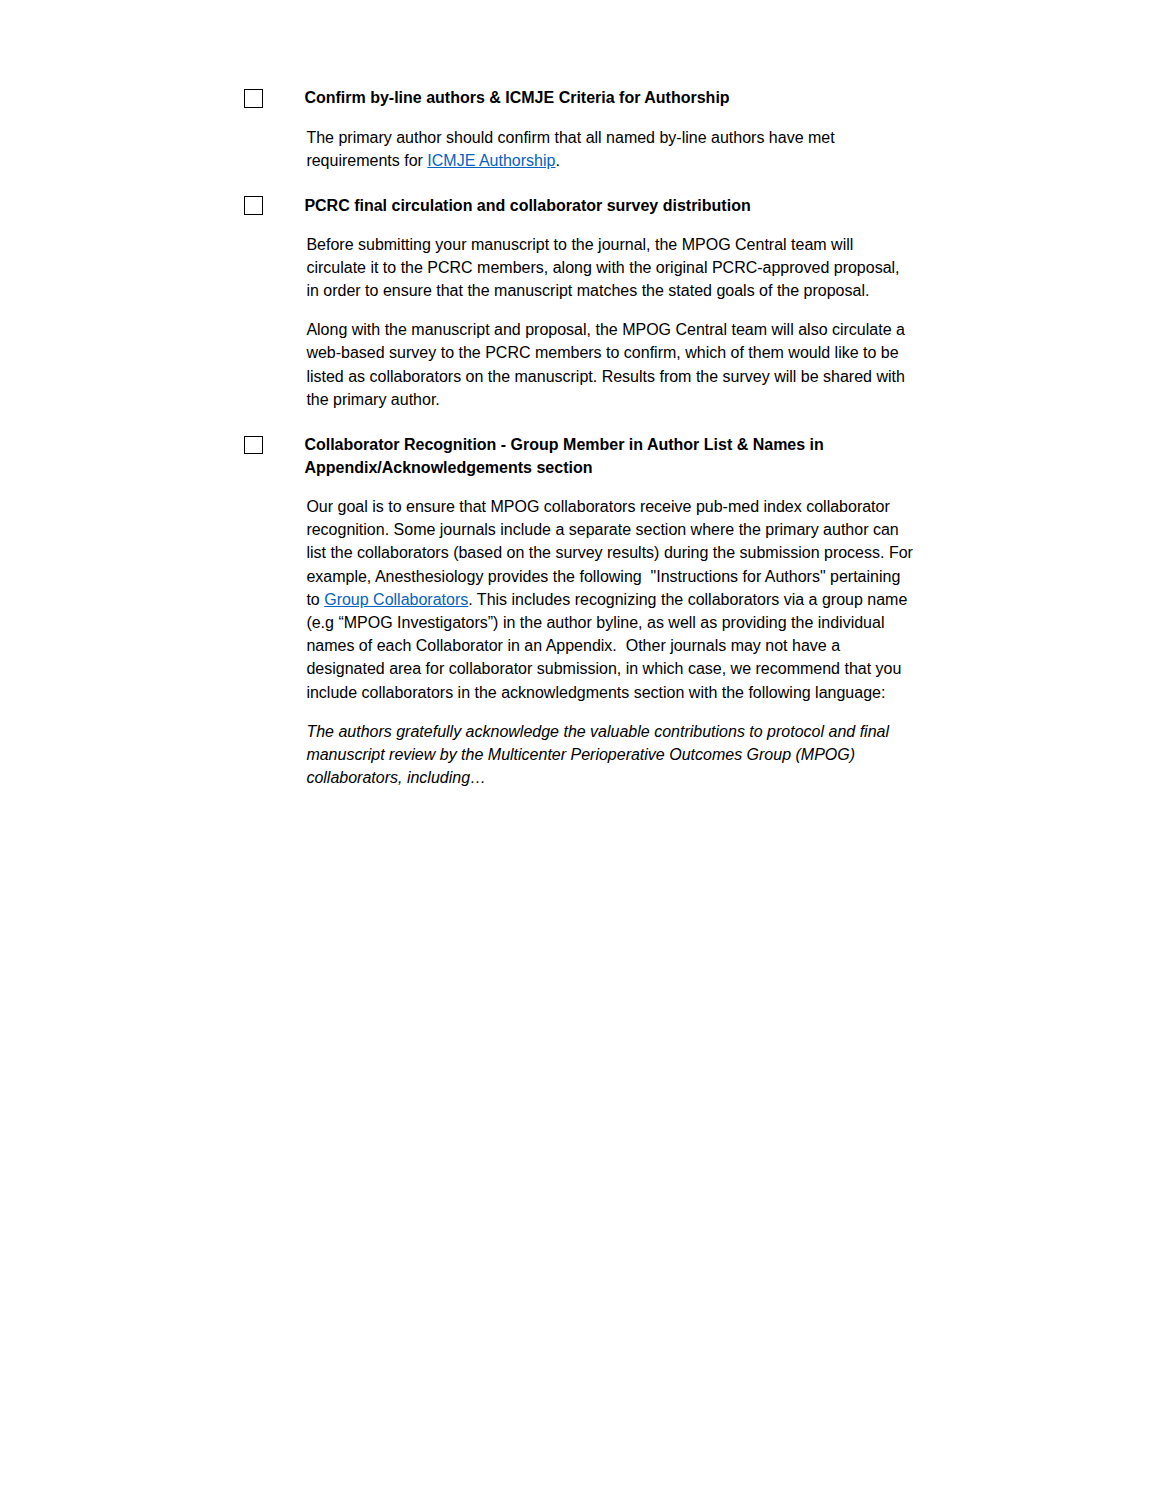Confirm by-line authors & ICMJE Criteria for Authorship
The primary author should confirm that all named by-line authors have met requirements for ICMJE Authorship.
PCRC final circulation and collaborator survey distribution
Before submitting your manuscript to the journal, the MPOG Central team will circulate it to the PCRC members, along with the original PCRC-approved proposal, in order to ensure that the manuscript matches the stated goals of the proposal.
Along with the manuscript and proposal, the MPOG Central team will also circulate a web-based survey to the PCRC members to confirm, which of them would like to be listed as collaborators on the manuscript. Results from the survey will be shared with the primary author.
Collaborator Recognition - Group Member in Author List & Names in Appendix/Acknowledgements section
Our goal is to ensure that MPOG collaborators receive pub-med index collaborator recognition. Some journals include a separate section where the primary author can list the collaborators (based on the survey results) during the submission process. For example, Anesthesiology provides the following "Instructions for Authors" pertaining to Group Collaborators. This includes recognizing the collaborators via a group name (e.g “MPOG Investigators”) in the author byline, as well as providing the individual names of each Collaborator in an Appendix. Other journals may not have a designated area for collaborator submission, in which case, we recommend that you include collaborators in the acknowledgments section with the following language:
The authors gratefully acknowledge the valuable contributions to protocol and final manuscript review by the Multicenter Perioperative Outcomes Group (MPOG) collaborators, including…